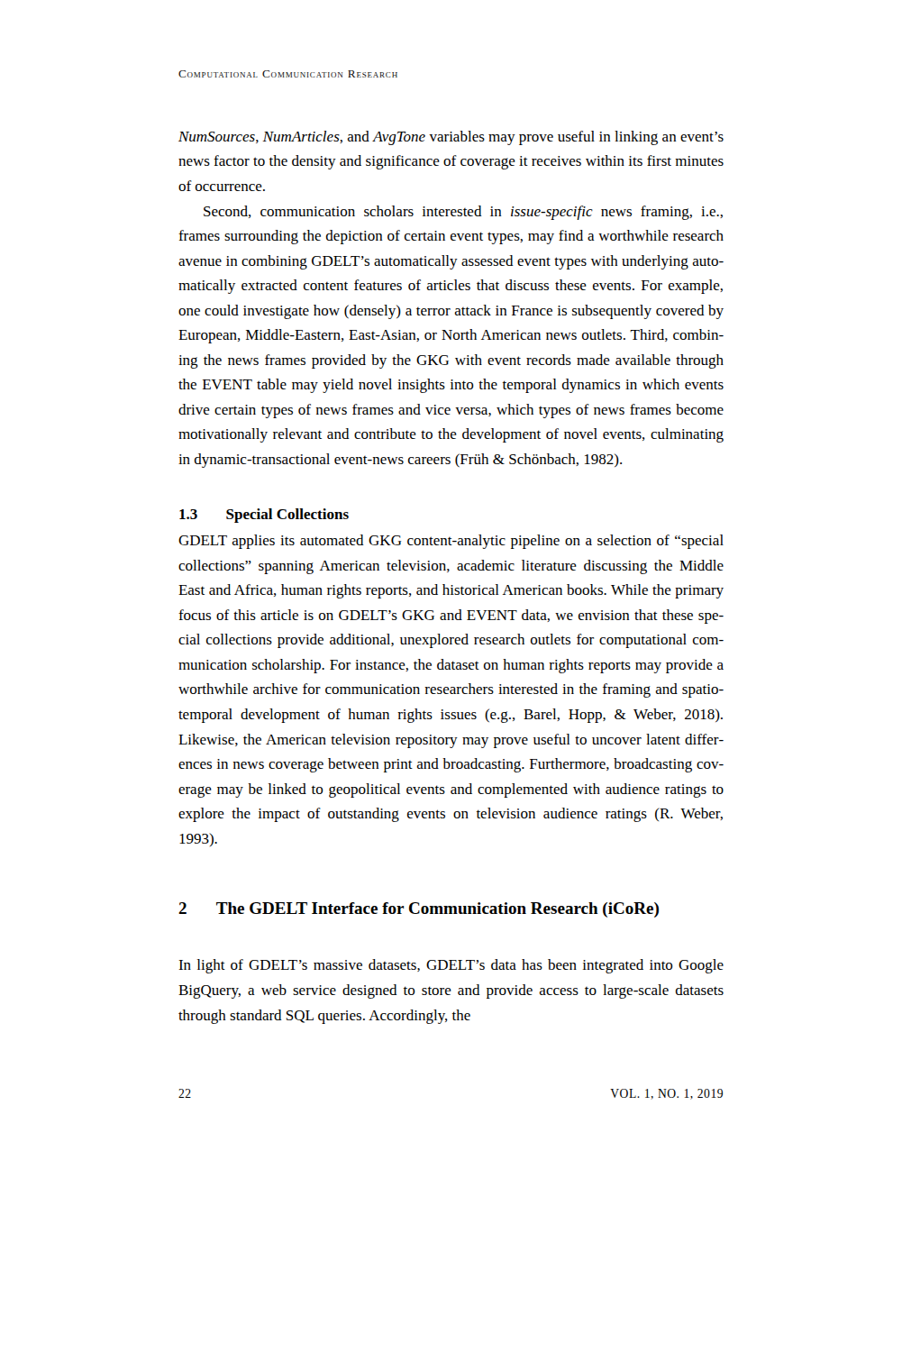Computational Communication Research
NumSources, NumArticles, and AvgTone variables may prove useful in linking an event’s news factor to the density and significance of coverage it receives within its first minutes of occurrence.
Second, communication scholars interested in issue-specific news framing, i.e., frames surrounding the depiction of certain event types, may find a worthwhile research avenue in combining GDELT’s automatically assessed event types with underlying automatically extracted content features of articles that discuss these events. For example, one could investigate how (densely) a terror attack in France is subsequently covered by European, Middle-Eastern, East-Asian, or North American news outlets. Third, combining the news frames provided by the GKG with event records made available through the EVENT table may yield novel insights into the temporal dynamics in which events drive certain types of news frames and vice versa, which types of news frames become motivationally relevant and contribute to the development of novel events, culminating in dynamic-transactional event-news careers (Früh & Schönbach, 1982).
1.3 Special Collections
GDELT applies its automated GKG content-analytic pipeline on a selection of “special collections” spanning American television, academic literature discussing the Middle East and Africa, human rights reports, and historical American books. While the primary focus of this article is on GDELT’s GKG and EVENT data, we envision that these special collections provide additional, unexplored research outlets for computational communication scholarship. For instance, the dataset on human rights reports may provide a worthwhile archive for communication researchers interested in the framing and spatio-temporal development of human rights issues (e.g., Barel, Hopp, & Weber, 2018). Likewise, the American television repository may prove useful to uncover latent differences in news coverage between print and broadcasting. Furthermore, broadcasting coverage may be linked to geopolitical events and complemented with audience ratings to explore the impact of outstanding events on television audience ratings (R. Weber, 1993).
2 The GDELT Interface for Communication Research (iCoRe)
In light of GDELT’s massive datasets, GDELT’s data has been integrated into Google BigQuery, a web service designed to store and provide access to large-scale datasets through standard SQL queries. Accordingly, the
22 Vol. 1, No. 1, 2019